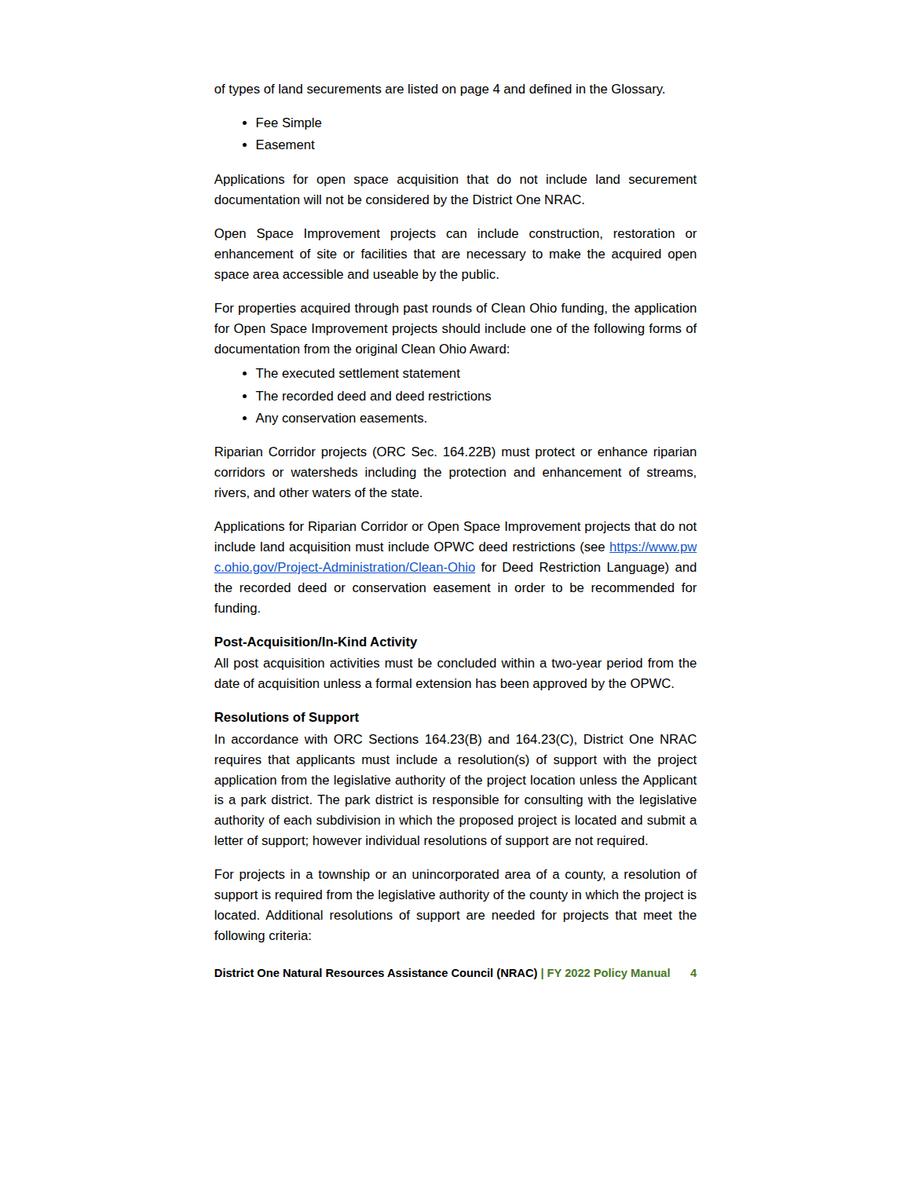of types of land securements are listed on page 4 and defined in the Glossary.
Fee Simple
Easement
Applications for open space acquisition that do not include land securement documentation will not be considered by the District One NRAC.
Open Space Improvement projects can include construction, restoration or enhancement of site or facilities that are necessary to make the acquired open space area accessible and useable by the public.
For properties acquired through past rounds of Clean Ohio funding, the application for Open Space Improvement projects should include one of the following forms of documentation from the original Clean Ohio Award:
The executed settlement statement
The recorded deed and deed restrictions
Any conservation easements.
Riparian Corridor projects (ORC Sec. 164.22B) must protect or enhance riparian corridors or watersheds including the protection and enhancement of streams, rivers, and other waters of the state.
Applications for Riparian Corridor or Open Space Improvement projects that do not include land acquisition must include OPWC deed restrictions (see https://www.pwc.ohio.gov/Project-Administration/Clean-Ohio for Deed Restriction Language) and the recorded deed or conservation easement in order to be recommended for funding.
Post-Acquisition/In-Kind Activity
All post acquisition activities must be concluded within a two-year period from the date of acquisition unless a formal extension has been approved by the OPWC.
Resolutions of Support
In accordance with ORC Sections 164.23(B) and 164.23(C), District One NRAC requires that applicants must include a resolution(s) of support with the project application from the legislative authority of the project location unless the Applicant is a park district. The park district is responsible for consulting with the legislative authority of each subdivision in which the proposed project is located and submit a letter of support; however individual resolutions of support are not required.
For projects in a township or an unincorporated area of a county, a resolution of support is required from the legislative authority of the county in which the project is located. Additional resolutions of support are needed for projects that meet the following criteria:
District One Natural Resources Assistance Council (NRAC) | FY 2022 Policy Manual 4